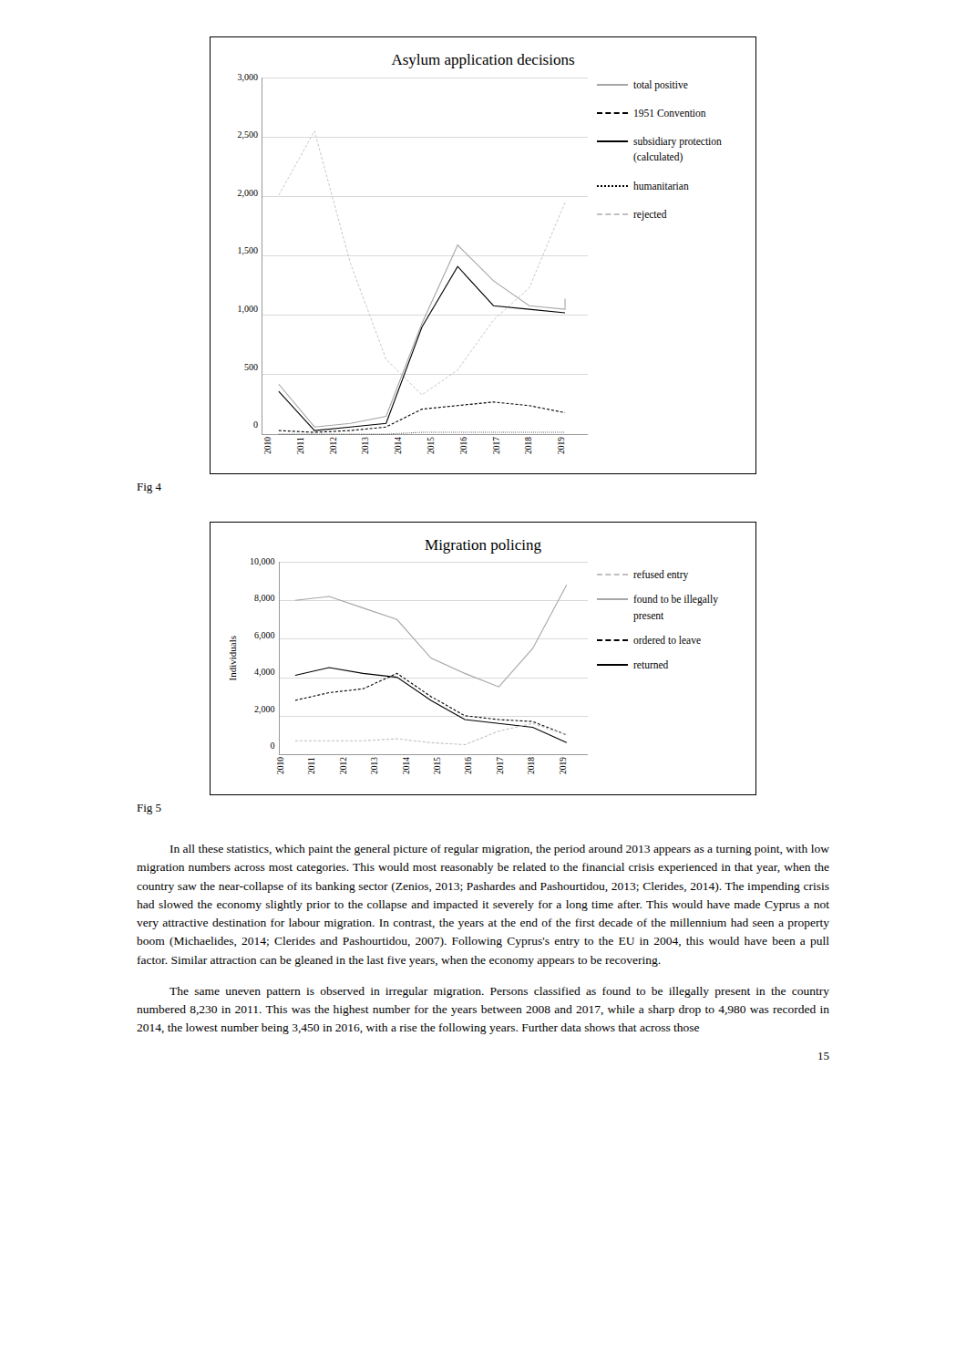Asylum application decisions
3,000 2,500 2,000 1,500 1,000 500 0
2010201120122013201420152016201720182019
total positive
1951 Convention
subsidiary protection (calculated)
humanitarian
rejected
Fig 4
Migration policing
Individuals
10,000 8,000 6,000 4,000 2,000 0
2010201120122013201420152016201720182019
refused entry
found to be illegally present
ordered to leave
returned
Fig 5
In all these statistics, which paint the general picture of regular migration, the period around 2013 appears as a turning point, with low migration numbers across most categories. This would most reasonably be related to the financial crisis experienced in that year, when the country saw the near-collapse of its banking sector (Zenios, 2013; Pashardes and Pashourtidou, 2013; Clerides, 2014). The impending crisis had slowed the economy slightly prior to the collapse and impacted it severely for a long time after. This would have made Cyprus a not very attractive destination for labour migration. In contrast, the years at the end of the first decade of the millennium had seen a property boom (Michaelides, 2014; Clerides and Pashourtidou, 2007). Following Cyprus's entry to the EU in 2004, this would have been a pull factor. Similar attraction can be gleaned in the last five years, when the economy appears to be recovering.
The same uneven pattern is observed in irregular migration. Persons classified as found to be illegally present in the country numbered 8,230 in 2011. This was the highest number for the years between 2008 and 2017, while a sharp drop to 4,980 was recorded in 2014, the lowest number being 3,450 in 2016, with a rise the following years. Further data shows that across those
15